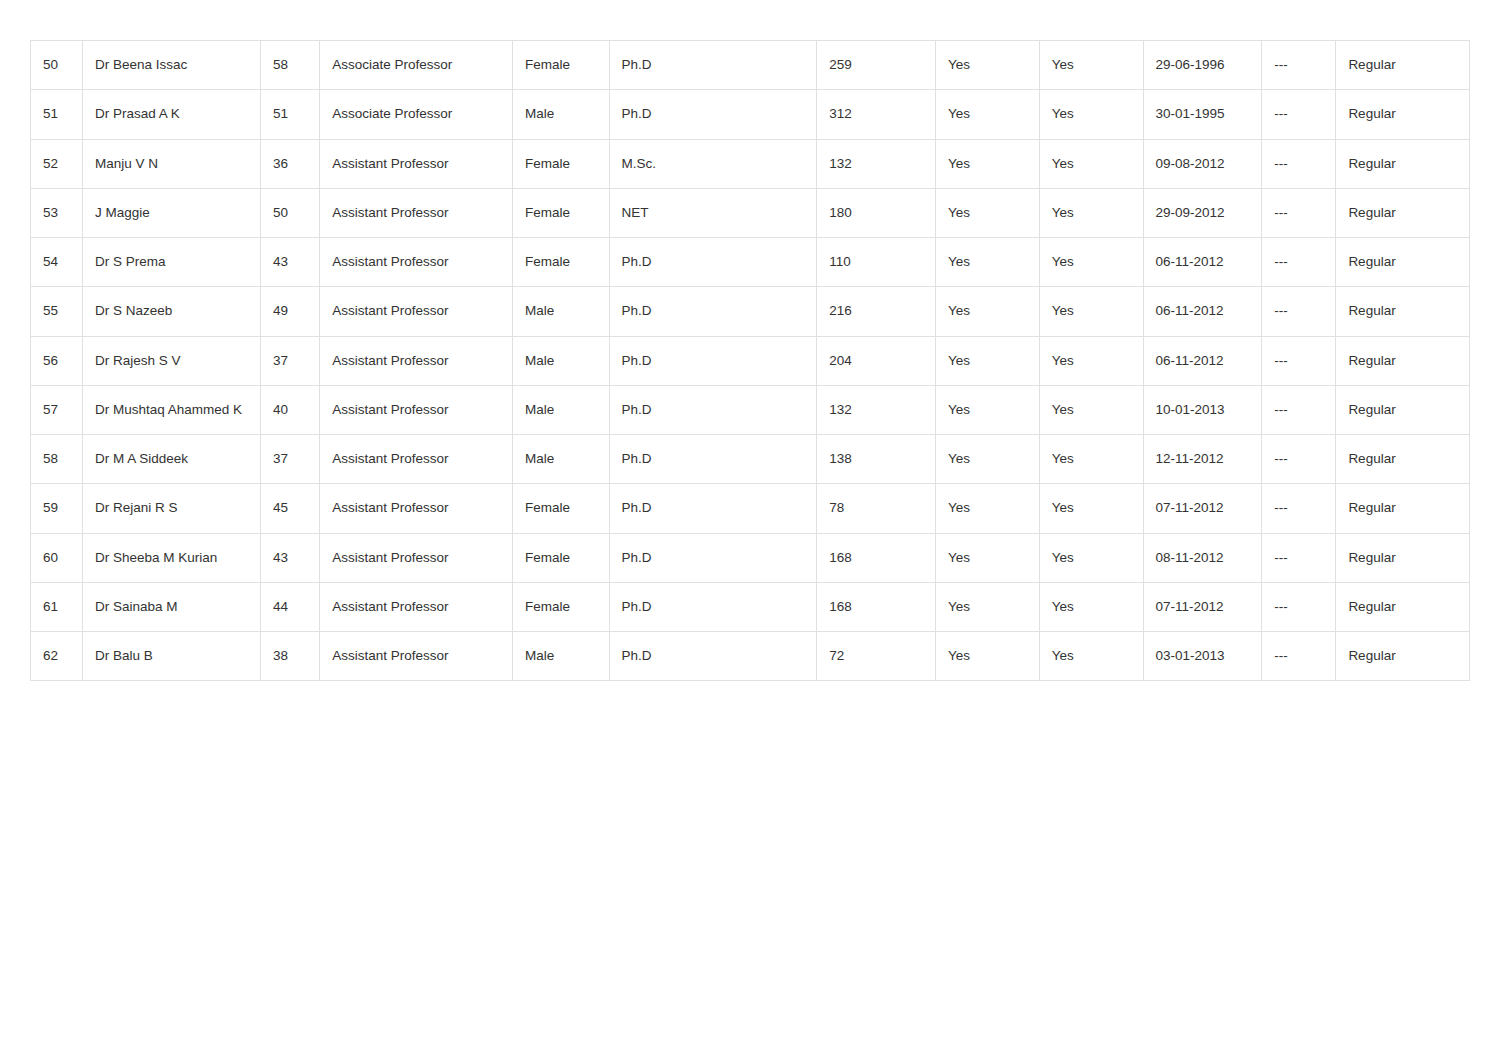| 50 | Dr Beena Issac | 58 | Associate Professor | Female | Ph.D | 259 | Yes | Yes | 29-06-1996 | --- | Regular |
| 51 | Dr Prasad A K | 51 | Associate Professor | Male | Ph.D | 312 | Yes | Yes | 30-01-1995 | --- | Regular |
| 52 | Manju V N | 36 | Assistant Professor | Female | M.Sc. | 132 | Yes | Yes | 09-08-2012 | --- | Regular |
| 53 | J Maggie | 50 | Assistant Professor | Female | NET | 180 | Yes | Yes | 29-09-2012 | --- | Regular |
| 54 | Dr S Prema | 43 | Assistant Professor | Female | Ph.D | 110 | Yes | Yes | 06-11-2012 | --- | Regular |
| 55 | Dr S Nazeeb | 49 | Assistant Professor | Male | Ph.D | 216 | Yes | Yes | 06-11-2012 | --- | Regular |
| 56 | Dr Rajesh S V | 37 | Assistant Professor | Male | Ph.D | 204 | Yes | Yes | 06-11-2012 | --- | Regular |
| 57 | Dr Mushtaq Ahammed K | 40 | Assistant Professor | Male | Ph.D | 132 | Yes | Yes | 10-01-2013 | --- | Regular |
| 58 | Dr M A Siddeek | 37 | Assistant Professor | Male | Ph.D | 138 | Yes | Yes | 12-11-2012 | --- | Regular |
| 59 | Dr Rejani R S | 45 | Assistant Professor | Female | Ph.D | 78 | Yes | Yes | 07-11-2012 | --- | Regular |
| 60 | Dr Sheeba M Kurian | 43 | Assistant Professor | Female | Ph.D | 168 | Yes | Yes | 08-11-2012 | --- | Regular |
| 61 | Dr Sainaba M | 44 | Assistant Professor | Female | Ph.D | 168 | Yes | Yes | 07-11-2012 | --- | Regular |
| 62 | Dr Balu B | 38 | Assistant Professor | Male | Ph.D | 72 | Yes | Yes | 03-01-2013 | --- | Regular |